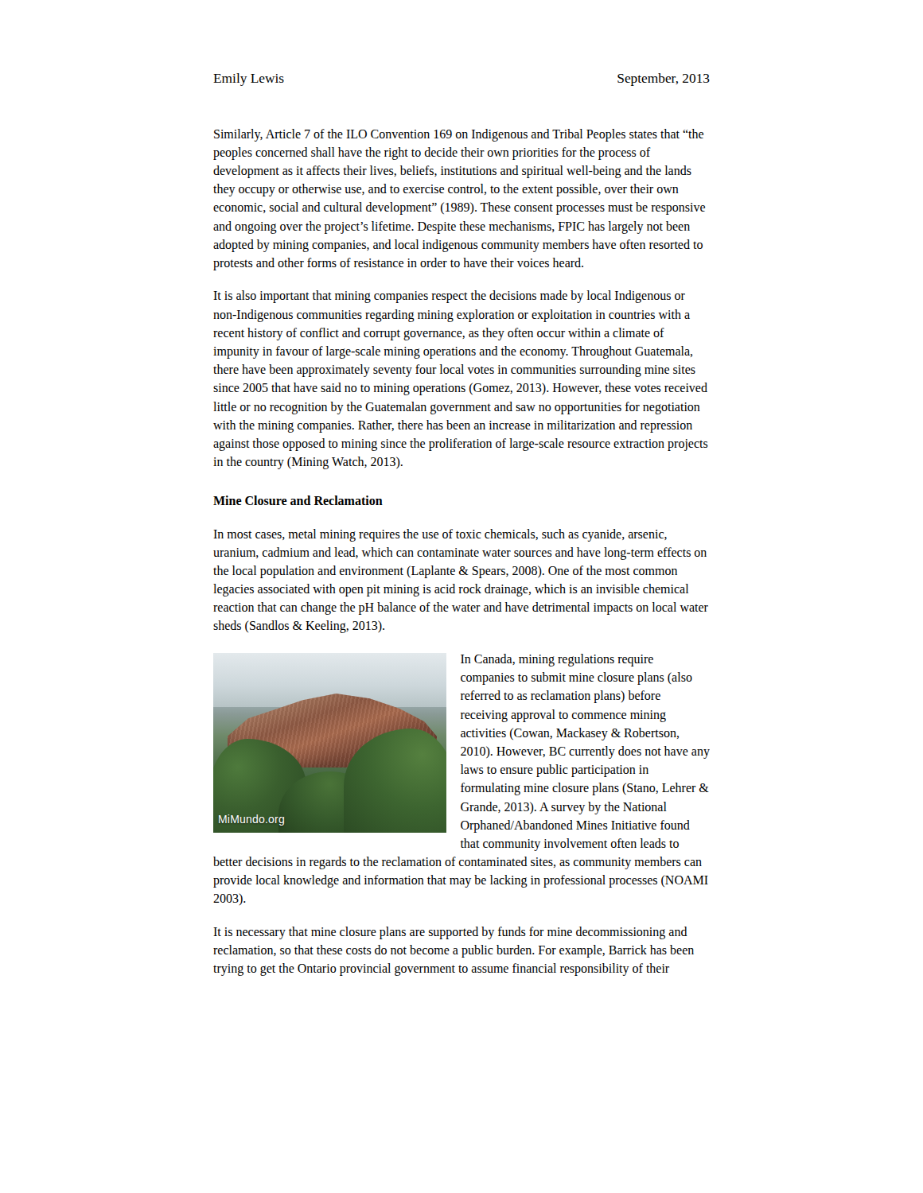Emily Lewis
September, 2013
Similarly, Article 7 of the ILO Convention 169 on Indigenous and Tribal Peoples states that “the peoples concerned shall have the right to decide their own priorities for the process of development as it affects their lives, beliefs, institutions and spiritual well-being and the lands they occupy or otherwise use, and to exercise control, to the extent possible, over their own economic, social and cultural development” (1989). These consent processes must be responsive and ongoing over the project’s lifetime. Despite these mechanisms, FPIC has largely not been adopted by mining companies, and local indigenous community members have often resorted to protests and other forms of resistance in order to have their voices heard.
It is also important that mining companies respect the decisions made by local Indigenous or non-Indigenous communities regarding mining exploration or exploitation in countries with a recent history of conflict and corrupt governance, as they often occur within a climate of impunity in favour of large-scale mining operations and the economy. Throughout Guatemala, there have been approximately seventy four local votes in communities surrounding mine sites since 2005 that have said no to mining operations (Gomez, 2013). However, these votes received little or no recognition by the Guatemalan government and saw no opportunities for negotiation with the mining companies. Rather, there has been an increase in militarization and repression against those opposed to mining since the proliferation of large-scale resource extraction projects in the country (Mining Watch, 2013).
Mine Closure and Reclamation
In most cases, metal mining requires the use of toxic chemicals, such as cyanide, arsenic, uranium, cadmium and lead, which can contaminate water sources and have long-term effects on the local population and environment (Laplante & Spears, 2008). One of the most common legacies associated with open pit mining is acid rock drainage, which is an invisible chemical reaction that can change the pH balance of the water and have detrimental impacts on local water sheds (Sandlos & Keeling, 2013).
MiMundo.org
In Canada, mining regulations require companies to submit mine closure plans (also referred to as reclamation plans) before receiving approval to commence mining activities (Cowan, Mackasey & Robertson, 2010). However, BC currently does not have any laws to ensure public participation in formulating mine closure plans (Stano, Lehrer & Grande, 2013). A survey by the National Orphaned/Abandoned Mines Initiative found that community involvement often leads to better decisions in regards to the reclamation of contaminated sites, as community members can provide local knowledge and information that may be lacking in professional processes (NOAMI 2003).
It is necessary that mine closure plans are supported by funds for mine decommissioning and reclamation, so that these costs do not become a public burden. For example, Barrick has been trying to get the Ontario provincial government to assume financial responsibility of their